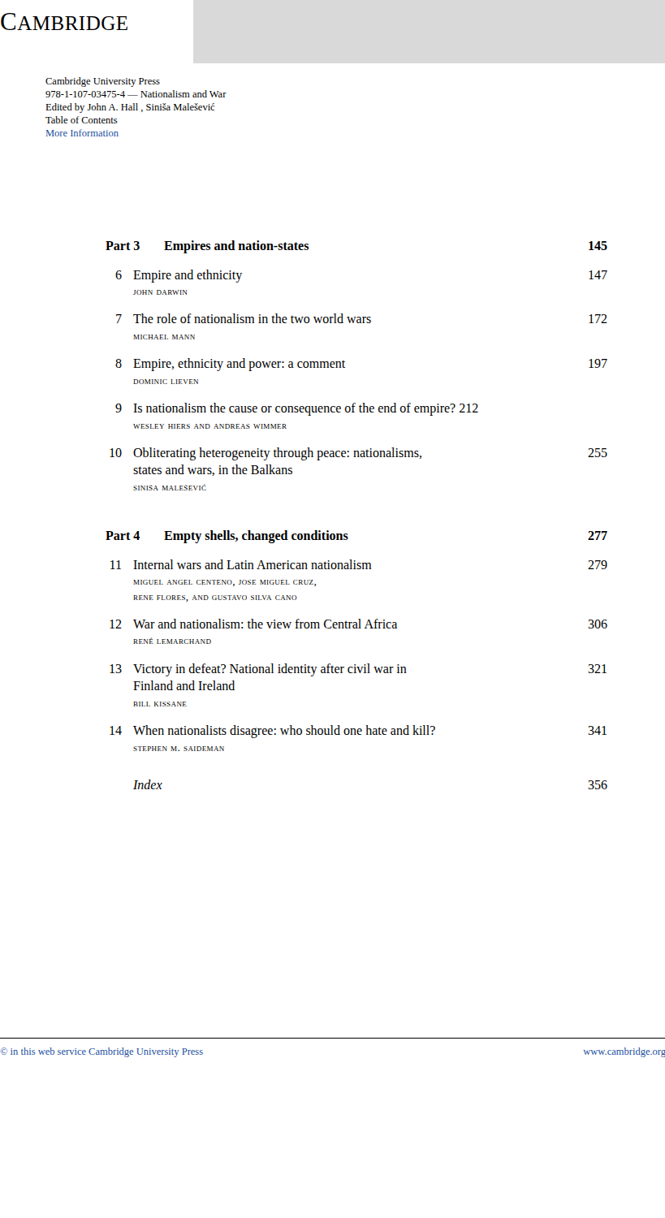CAMBRIDGE
Cambridge University Press
978-1-107-03475-4 — Nationalism and War
Edited by John A. Hall , Siniša Malešević
Table of Contents
More Information
Part 3 Empires and nation-states 145
6 Empire and ethnicity john darwin 147
7 The role of nationalism in the two world wars michael mann 172
8 Empire, ethnicity and power: a comment dominic lieven 197
9 Is nationalism the cause or consequence of the end of empire? 212 wesley hiers and andreas wimmer 212
10 Obliterating heterogeneity through peace: nationalisms,
states and wars, in the Balkans siniša malešević 255
Part 4 Empty shells, changed conditions 277
11 Internal wars and Latin American nationalism miguel angel centeno, jose miguel cruz,
rene flores, and gustavo silva cano 279
12 War and nationalism: the view from Central Africa rené lemarchand 306
13 Victory in defeat? National identity after civil war in
Finland and Ireland bill kissane 321
14 When nationalists disagree: who should one hate and kill? stephen m. saideman 341
Index 356
© in this web service Cambridge University Press
www.cambridge.org